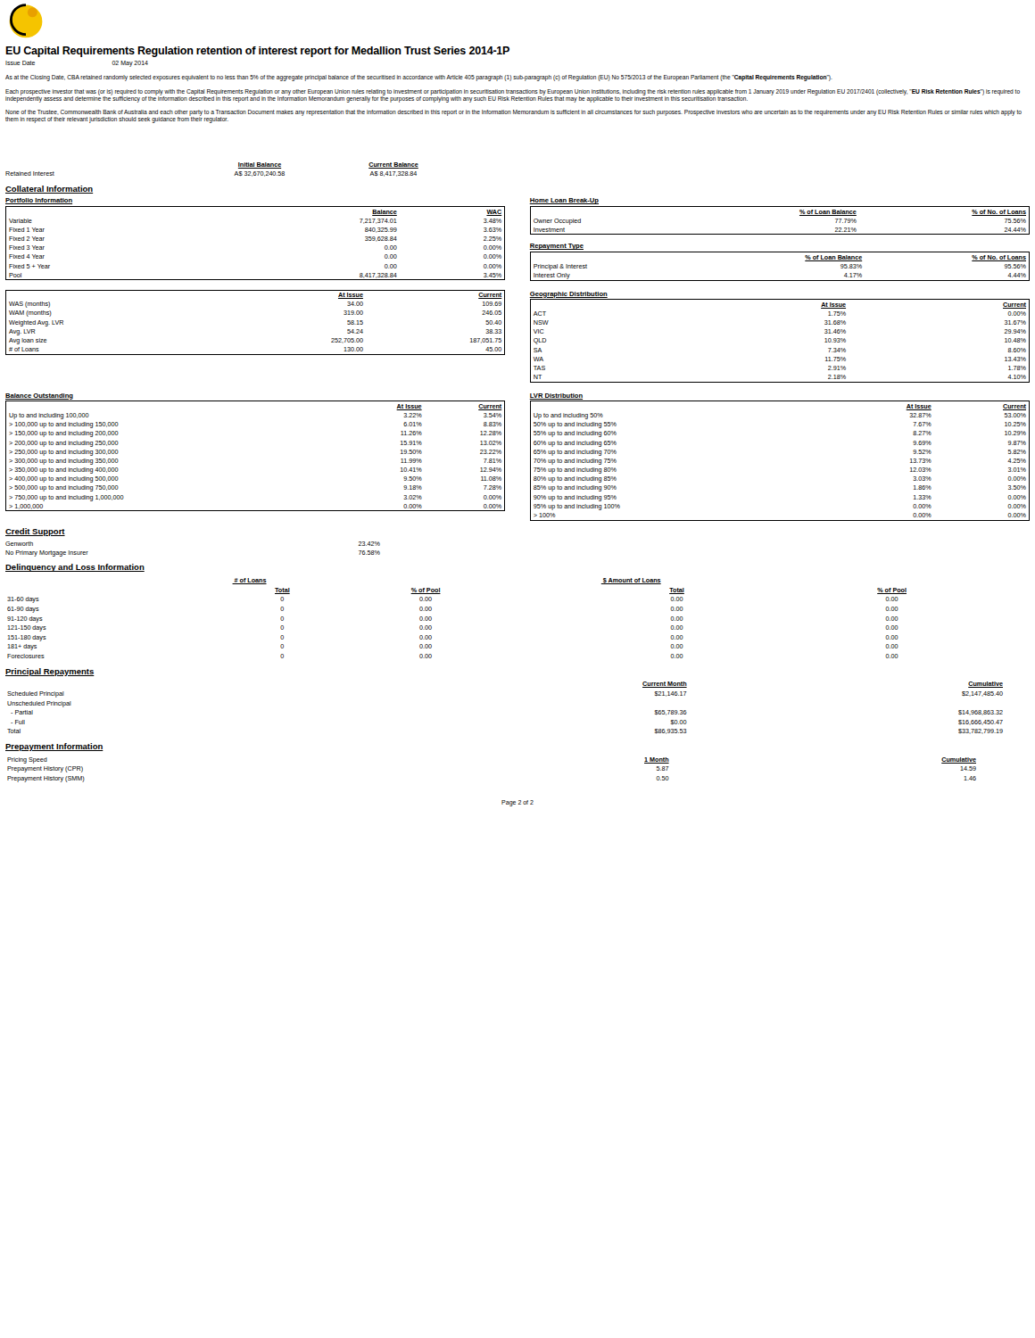EU Capital Requirements Regulation retention of interest report for Medallion Trust Series 2014-1P
Issue Date 02 May 2014
As at the Closing Date, CBA retained randomly selected exposures equivalent to no less than 5% of the aggregate principal balance of the securitised in accordance with Article 405 paragraph (1) sub-paragraph (c) of Regulation (EU) No 575/2013 of the European Parliament (the "Capital Requirements Regulation").
Each prospective investor that was (or is) required to comply with the Capital Requirements Regulation or any other European Union rules relating to investment or participation in securitisation transactions by European Union institutions, including the risk retention rules applicable from 1 January 2019 under Regulation EU 2017/2401 (collectively, "EU Risk Retention Rules") is required to independently assess and determine the sufficiency of the information described in this report and in the Information Memorandum generally for the purposes of complying with any such EU Risk Retention Rules that may be applicable to their investment in this securitisation transaction.
None of the Trustee, Commonwealth Bank of Australia and each other party to a Transaction Document makes any representation that the information described in this report or in the Information Memorandum is sufficient in all circumstances for such purposes. Prospective investors who are uncertain as to the requirements under any EU Risk Retention Rules or similar rules which apply to them in respect of their relevant jurisdiction should seek guidance from their regulator.
| | Initial Balance | Current Balance |
| Retained Interest | A$ 32,670,240.58 | A$ 8,417,328.84 |
Collateral Information
| Portfolio Information / / Balance / WAC / / Variable / 7,217,374.01 / 3.48% / / Fixed 1 Year / 840,325.99 / 3.63% / / Fixed 2 Year / 359,628.84 / 2.25% / / Fixed 3 Year / 0.00 / 0.00% / / Fixed 4 Year / 0.00 / 0.00% / / Fixed 5 + Year / 0.00 / 0.00% / / Pool / 8,417,328.84 / 3.45% / | Home Loan Break-Up / / % of Loan Balance / % of No. of Loans / / Owner Occupied / 77.79% / 75.56% / / Investment / 22.21% / 24.44% / Repayment Type / / % of Loan Balance / % of No. of Loans / / Principal & Interest / 95.83% / 95.56% / / Interest Only / 4.17% / 4.44% / |
| / / At Issue / Current / / WAS (months) / 34.00 / 109.69 / / WAM (months) / 319.00 / 246.05 / / Weighted Avg. LVR / 58.15 / 50.40 / / Avg. LVR / 54.24 / 38.33 / / Avg loan size / 252,705.00 / 187,051.75 / / # of Loans / 130.00 / 45.00 / | Geographic Distribution / / At Issue / Current / / ACT / 1.75% / 0.00% / / NSW / 31.68% / 31.67% / / VIC / 31.46% / 29.94% / / QLD / 10.93% / 10.48% / / SA / 7.34% / 8.60% / / WA / 11.75% / 13.43% / / TAS / 2.91% / 1.78% / / NT / 2.18% / 4.10% / |
| Balance Outstanding / / At Issue / Current / / Up to and including 100,000 / 3.22% / 3.54% / / > 100,000 up to and including 150,000 / 6.01% / 8.83% / / > 150,000 up to and including 200,000 / 11.26% / 12.28% / / > 200,000 up to and including 250,000 / 15.91% / 13.02% / / > 250,000 up to and including 300,000 / 19.50% / 23.22% / / > 300,000 up to and including 350,000 / 11.99% / 7.81% / / > 350,000 up to and including 400,000 / 10.41% / 12.94% / / > 400,000 up to and including 500,000 / 9.50% / 11.08% / / > 500,000 up to and including 750,000 / 9.18% / 7.28% / / > 750,000 up to and including 1,000,000 / 3.02% / 0.00% / / > 1,000,000 / 0.00% / 0.00% / | LVR Distribution / / At Issue / Current / / Up to and including 50% / 32.87% / 53.00% / / 50% up to and including 55% / 7.67% / 10.25% / / 55% up to and including 60% / 8.27% / 10.29% / / 60% up to and including 65% / 9.69% / 9.87% / / 65% up to and including 70% / 9.52% / 5.82% / / 70% up to and including 75% / 13.73% / 4.25% / / 75% up to and including 80% / 12.03% / 3.01% / / 80% up to and including 85% / 3.03% / 0.00% / / 85% up to and including 90% / 1.86% / 3.50% / / 90% up to and including 95% / 1.33% / 0.00% / / 95% up to and including 100% / 0.00% / 0.00% / / > 100% / 0.00% / 0.00% / |
Credit Support
| Genworth | 23.42% |
| No Primary Mortgage Insurer | 76.58% |
Delinquency and Loss Information
| | # of Loans | | $ Amount of Loans |
| | Total | % of Pool | | Total | % of Pool |
| 31-60 days | 0 | 0.00 | | 0.00 | 0.00 |
| 61-90 days | 0 | 0.00 | | 0.00 | 0.00 |
| 91-120 days | 0 | 0.00 | | 0.00 | 0.00 |
| 121-150 days | 0 | 0.00 | | 0.00 | 0.00 |
| 151-180 days | 0 | 0.00 | | 0.00 | 0.00 |
| 181+ days | 0 | 0.00 | | 0.00 | 0.00 |
| Foreclosures | 0 | 0.00 | | 0.00 | 0.00 |
Principal Repayments
| | Current Month | Cumulative |
| Scheduled Principal | $21,146.17 | $2,147,485.40 |
| Unscheduled Principal | | |
| - Partial | $65,789.36 | $14,968,863.32 |
| - Full | $0.00 | $16,666,450.47 |
| Total | $86,935.53 | $33,782,799.19 |
Prepayment Information
| Pricing Speed | 1 Month | Cumulative |
| Prepayment History (CPR) | 5.87 | 14.59 |
| Prepayment History (SMM) | 0.50 | 1.46 |
Page 2 of 2